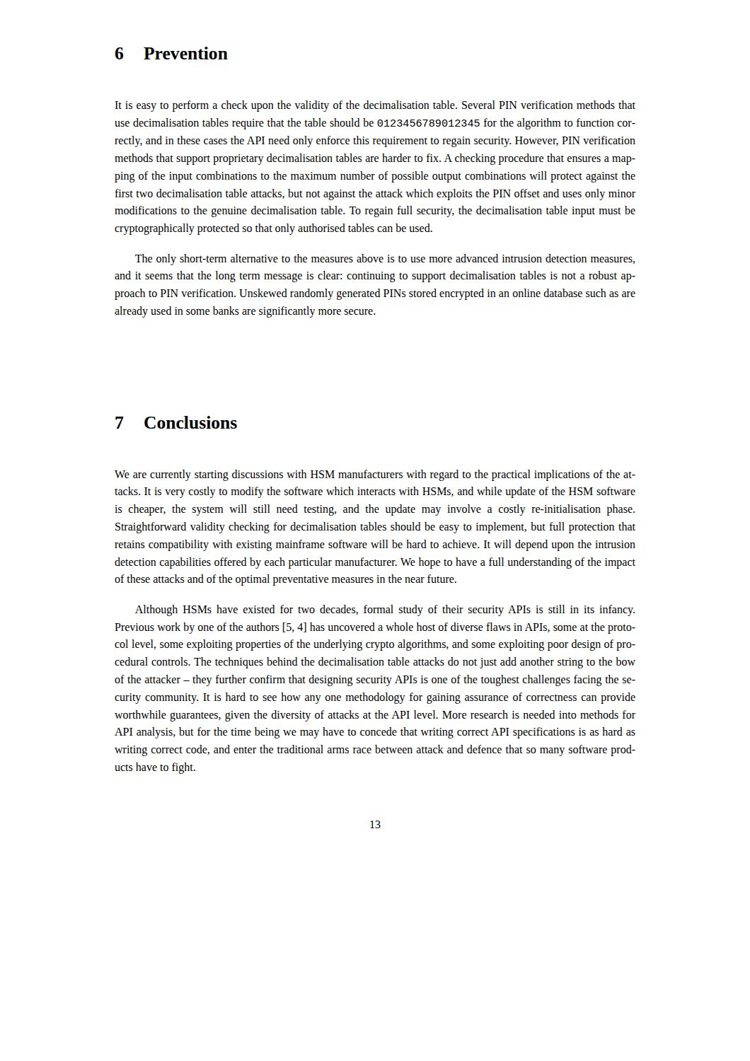6 Prevention
It is easy to perform a check upon the validity of the decimalisation table. Several PIN verification methods that use decimalisation tables require that the table should be 0123456789012345 for the algorithm to function correctly, and in these cases the API need only enforce this requirement to regain security. However, PIN verification methods that support proprietary decimalisation tables are harder to fix. A checking procedure that ensures a mapping of the input combinations to the maximum number of possible output combinations will protect against the first two decimalisation table attacks, but not against the attack which exploits the PIN offset and uses only minor modifications to the genuine decimalisation table. To regain full security, the decimalisation table input must be cryptographically protected so that only authorised tables can be used.
The only short-term alternative to the measures above is to use more advanced intrusion detection measures, and it seems that the long term message is clear: continuing to support decimalisation tables is not a robust approach to PIN verification. Unskewed randomly generated PINs stored encrypted in an online database such as are already used in some banks are significantly more secure.
7 Conclusions
We are currently starting discussions with HSM manufacturers with regard to the practical implications of the attacks. It is very costly to modify the software which interacts with HSMs, and while update of the HSM software is cheaper, the system will still need testing, and the update may involve a costly re-initialisation phase. Straightforward validity checking for decimalisation tables should be easy to implement, but full protection that retains compatibility with existing mainframe software will be hard to achieve. It will depend upon the intrusion detection capabilities offered by each particular manufacturer. We hope to have a full understanding of the impact of these attacks and of the optimal preventative measures in the near future.
Although HSMs have existed for two decades, formal study of their security APIs is still in its infancy. Previous work by one of the authors [5, 4] has uncovered a whole host of diverse flaws in APIs, some at the protocol level, some exploiting properties of the underlying crypto algorithms, and some exploiting poor design of procedural controls. The techniques behind the decimalisation table attacks do not just add another string to the bow of the attacker – they further confirm that designing security APIs is one of the toughest challenges facing the security community. It is hard to see how any one methodology for gaining assurance of correctness can provide worthwhile guarantees, given the diversity of attacks at the API level. More research is needed into methods for API analysis, but for the time being we may have to concede that writing correct API specifications is as hard as writing correct code, and enter the traditional arms race between attack and defence that so many software products have to fight.
13